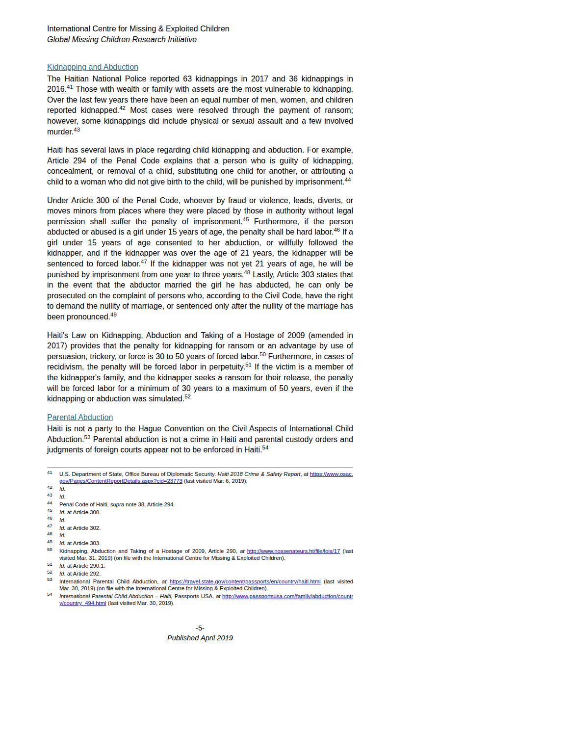International Centre for Missing & Exploited Children Global Missing Children Research Initiative
Kidnapping and Abduction
The Haitian National Police reported 63 kidnappings in 2017 and 36 kidnappings in 2016.41 Those with wealth or family with assets are the most vulnerable to kidnapping. Over the last few years there have been an equal number of men, women, and children reported kidnapped.42 Most cases were resolved through the payment of ransom; however, some kidnappings did include physical or sexual assault and a few involved murder.43
Haiti has several laws in place regarding child kidnapping and abduction. For example, Article 294 of the Penal Code explains that a person who is guilty of kidnapping, concealment, or removal of a child, substituting one child for another, or attributing a child to a woman who did not give birth to the child, will be punished by imprisonment.44
Under Article 300 of the Penal Code, whoever by fraud or violence, leads, diverts, or moves minors from places where they were placed by those in authority without legal permission shall suffer the penalty of imprisonment.45 Furthermore, if the person abducted or abused is a girl under 15 years of age, the penalty shall be hard labor.46 If a girl under 15 years of age consented to her abduction, or willfully followed the kidnapper, and if the kidnapper was over the age of 21 years, the kidnapper will be sentenced to forced labor.47 If the kidnapper was not yet 21 years of age, he will be punished by imprisonment from one year to three years.48 Lastly, Article 303 states that in the event that the abductor married the girl he has abducted, he can only be prosecuted on the complaint of persons who, according to the Civil Code, have the right to demand the nullity of marriage, or sentenced only after the nullity of the marriage has been pronounced.49
Haiti's Law on Kidnapping, Abduction and Taking of a Hostage of 2009 (amended in 2017) provides that the penalty for kidnapping for ransom or an advantage by use of persuasion, trickery, or force is 30 to 50 years of forced labor.50 Furthermore, in cases of recidivism, the penalty will be forced labor in perpetuity.51 If the victim is a member of the kidnapper's family, and the kidnapper seeks a ransom for their release, the penalty will be forced labor for a minimum of 30 years to a maximum of 50 years, even if the kidnapping or abduction was simulated.52
Parental Abduction
Haiti is not a party to the Hague Convention on the Civil Aspects of International Child Abduction.53 Parental abduction is not a crime in Haiti and parental custody orders and judgments of foreign courts appear not to be enforced in Haiti.54
U.S. Department of State, Office Bureau of Diplomatic Security, Haiti 2018 Crime & Safety Report, at https://www.osac.gov/Pages/ContentReportDetails.aspx?cid=23773 (last visited Mar. 6, 2019).
Id.
Id.
Penal Code of Haiti, supra note 38, Article 294.
Id. at Article 300.
Id.
Id. at Article 302.
Id.
Id. at Article 303.
Kidnapping, Abduction and Taking of a Hostage of 2009, Article 290, at http://www.nossenateurs.ht/file/lois/17 (last visited Mar. 31, 2019) (on file with the International Centre for Missing & Exploited Children).
Id. at Article 290.1.
Id. at Article 292.
International Parental Child Abduction, at https://travel.state.gov/content/passports/en/country/haiti.html (last visited Mar. 30, 2019) (on file with the International Centre for Missing & Exploited Children).
International Parental Child Abduction – Haiti, Passports USA, at http://www.passportsusa.com/family/abduction/country/country_494.html (last visited Mar. 30, 2019).
-5- Published April 2019